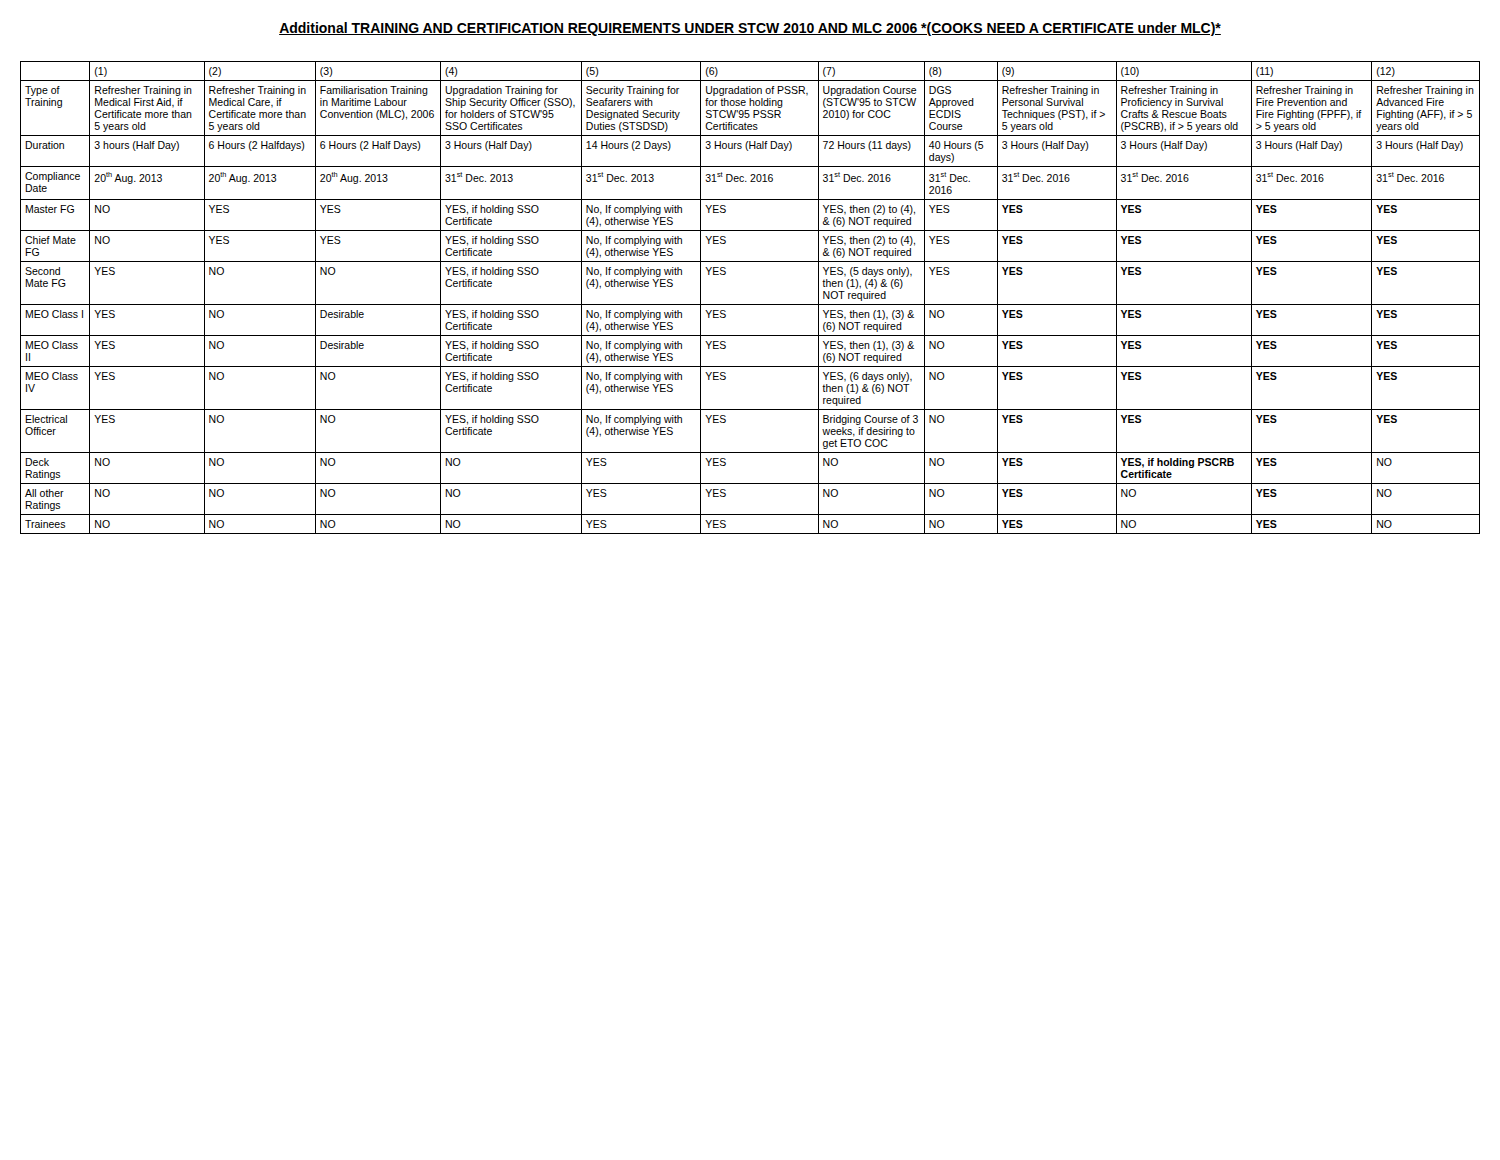Additional TRAINING AND CERTIFICATION REQUIREMENTS UNDER STCW 2010 AND MLC 2006 *(COOKS NEED A CERTIFICATE under MLC)*
| | (1) | (2) | (3) | (4) | (5) | (6) | (7) | (8) | (9) | (10) | (11) | (12) |
| Type of Training | Refresher Training in Medical First Aid, if Certificate more than 5 years old | Refresher Training in Medical Care, if Certificate more than 5 years old | Familiarisation Training in Maritime Labour Convention (MLC), 2006 | Upgradation Training for Ship Security Officer (SSO), for holders of STCW'95 SSO Certificates | Security Training for Seafarers with Designated Security Duties (STSDSD) | Upgradation of PSSR, for those holding STCW'95 PSSR Certificates | Upgradation Course (STCW'95 to STCW 2010) for COC | DGS Approved ECDIS Course | Refresher Training in Personal Survival Techniques (PST), if > 5 years old | Refresher Training in Proficiency in Survival Crafts & Rescue Boats (PSCRB), if > 5 years old | Refresher Training in Fire Prevention and Fire Fighting (FPFF), if > 5 years old | Refresher Training in Advanced Fire Fighting (AFF), if > 5 years old |
| Duration | 3 hours (Half Day) | 6 Hours (2 Halfdays) | 6 Hours (2 Half Days) | 3 Hours (Half Day) | 14 Hours (2 Days) | 3 Hours (Half Day) | 72 Hours (11 days) | 40 Hours (5 days) | 3 Hours (Half Day) | 3 Hours (Half Day) | 3 Hours (Half Day) | 3 Hours (Half Day) |
| Compliance Date | 20 th Aug. 2013 | 20 th Aug. 2013 | 20 th Aug. 2013 | 31 st Dec. 2013 | 31 st Dec. 2013 | 31 st Dec. 2016 | 31 st Dec. 2016 | 31 st Dec. 2016 | 31 st Dec. 2016 | 31 st Dec. 2016 | 31 st Dec. 2016 | 31 st Dec. 2016 |
| Master FG | NO | YES | YES | YES, if holding SSO Certificate | No, If complying with (4), otherwise YES | YES | YES, then (2) to (4), & (6) NOT required | YES | YES | YES | YES | YES |
| Chief Mate FG | NO | YES | YES | YES, if holding SSO Certificate | No, If complying with (4), otherwise YES | YES | YES, then (2) to (4), & (6) NOT required | YES | YES | YES | YES | YES |
| Second Mate FG | YES | NO | NO | YES, if holding SSO Certificate | No, If complying with (4), otherwise YES | YES | YES, (5 days only), then (1), (4) & (6) NOT required | YES | YES | YES | YES | YES |
| MEO Class I | YES | NO | Desirable | YES, if holding SSO Certificate | No, If complying with (4), otherwise YES | YES | YES, then (1), (3) & (6) NOT required | NO | YES | YES | YES | YES |
| MEO Class II | YES | NO | Desirable | YES, if holding SSO Certificate | No, If complying with (4), otherwise YES | YES | YES, then (1), (3) & (6) NOT required | NO | YES | YES | YES | YES |
| MEO Class IV | YES | NO | NO | YES, if holding SSO Certificate | No, If complying with (4), otherwise YES | YES | YES, (6 days only), then (1) & (6) NOT required | NO | YES | YES | YES | YES |
| Electrical Officer | YES | NO | NO | YES, if holding SSO Certificate | No, If complying with (4), otherwise YES | YES | Bridging Course of 3 weeks, if desiring to get ETO COC | NO | YES | YES | YES | YES |
| Deck Ratings | NO | NO | NO | NO | YES | YES | NO | NO | YES | YES, if holding PSCRB Certificate | YES | NO |
| All other Ratings | NO | NO | NO | NO | YES | YES | NO | NO | YES | NO | YES | NO |
| Trainees | NO | NO | NO | NO | YES | YES | NO | NO | YES | NO | YES | NO |